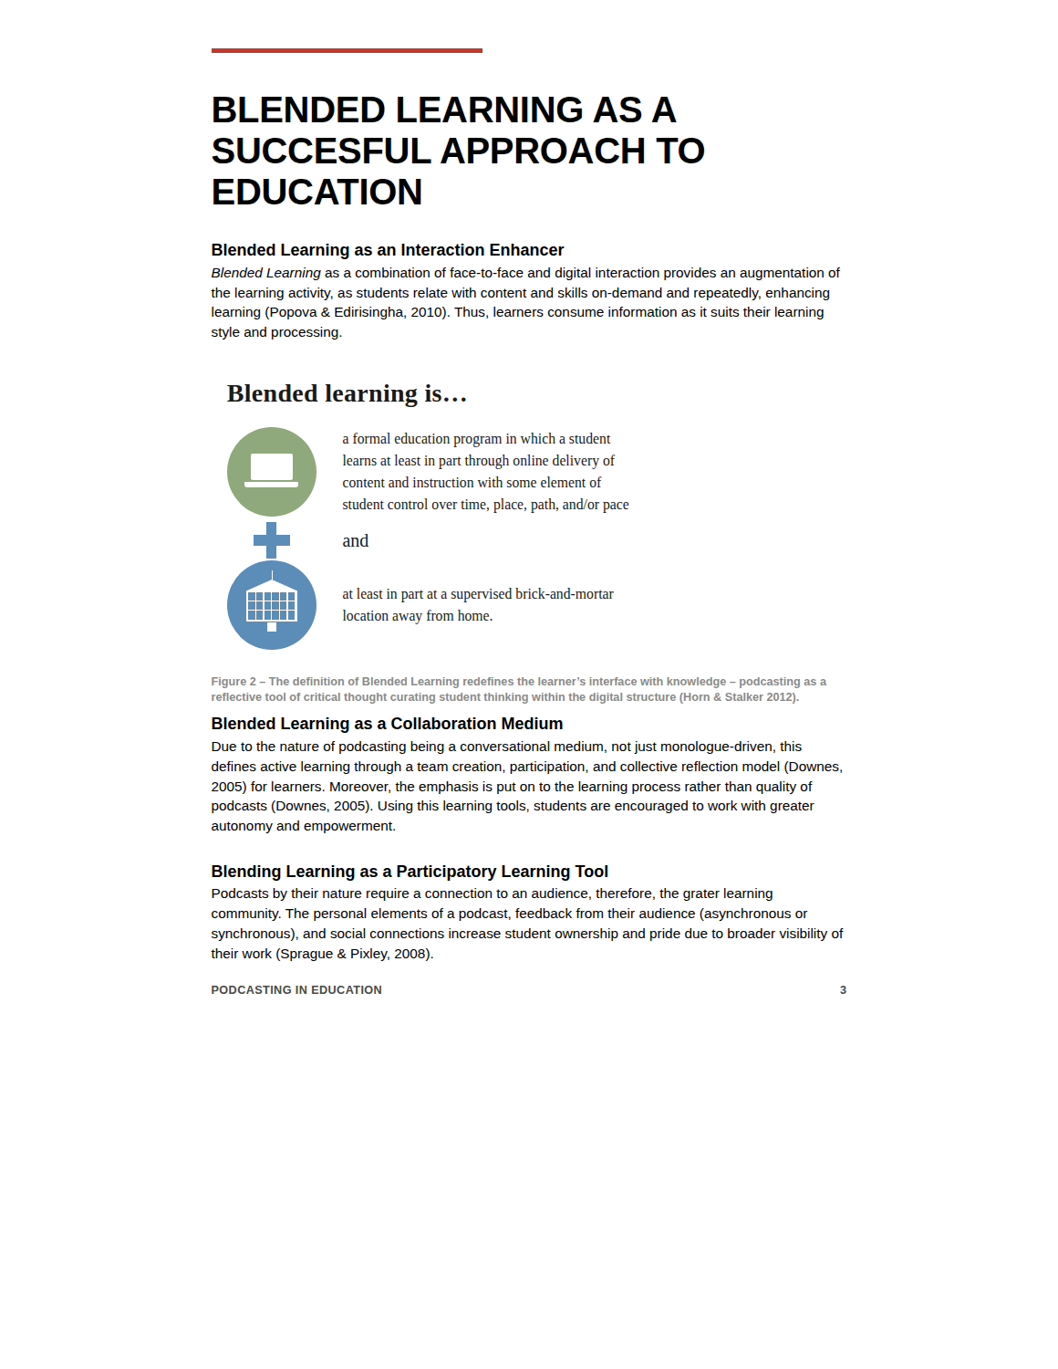BLENDED LEARNING AS A SUCCESFUL APPROACH TO EDUCATION
Blended Learning as an Interaction Enhancer
Blended Learning as a combination of face-to-face and digital interaction provides an augmentation of the learning activity, as students relate with content and skills on-demand and repeatedly, enhancing learning (Popova & Edirisingha, 2010). Thus, learners consume information as it suits their learning style and processing.
Blended learning is…
a formal education program in which a student
learns at least in part through online delivery of
content and instruction with some element of
student control over time, place, path, and/or pace
and
at least in part at a supervised brick-and-mortar
location away from home.
Figure 2 – The definition of Blended Learning redefines the learner’s interface with knowledge – podcasting as a reflective tool of critical thought curating student thinking within the digital structure (Horn & Stalker 2012).
Blended Learning as a Collaboration Medium
Due to the nature of podcasting being a conversational medium, not just monologue-driven, this defines active learning through a team creation, participation, and collective reflection model (Downes, 2005) for learners. Moreover, the emphasis is put on to the learning process rather than quality of podcasts (Downes, 2005). Using this learning tools, students are encouraged to work with greater autonomy and empowerment.
Blending Learning as a Participatory Learning Tool
Podcasts by their nature require a connection to an audience, therefore, the grater learning community. The personal elements of a podcast, feedback from their audience (asynchronous or synchronous), and social connections increase student ownership and pride due to broader visibility of their work (Sprague & Pixley, 2008).
PODCASTING IN EDUCATION 3